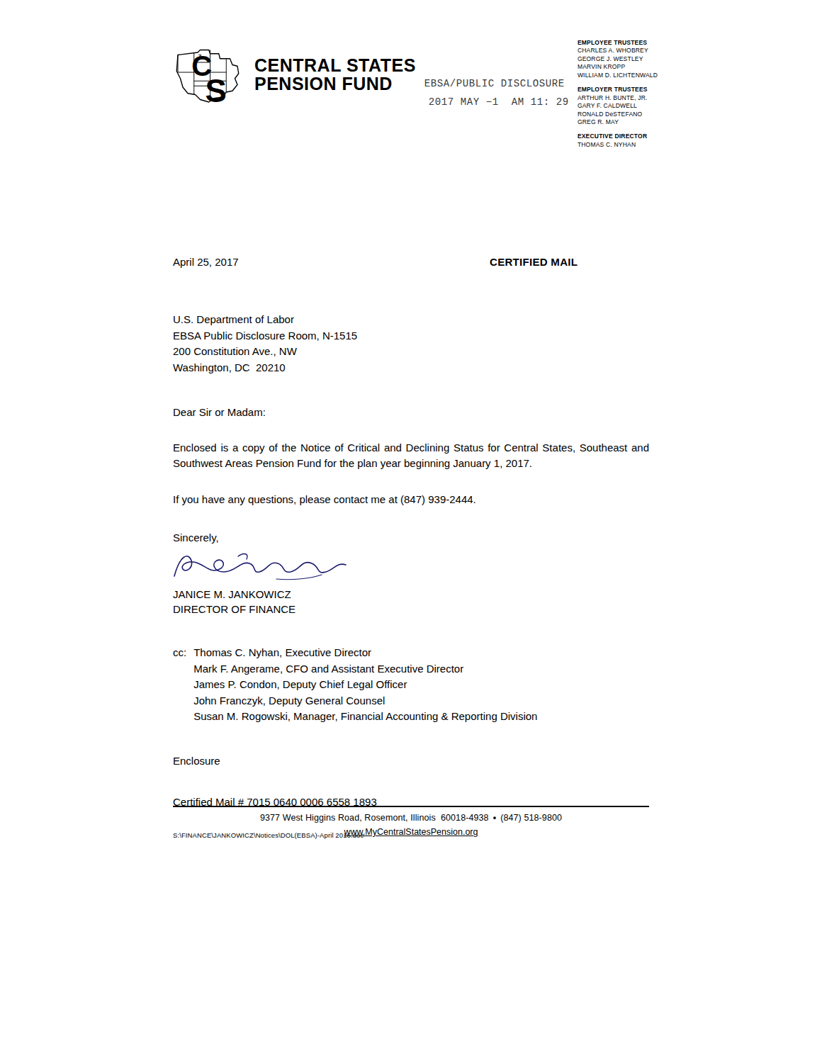C S z
CENTRAL STATES
PENSION FUND
EBSA/PUBLIC DISCLOSURE
2017 MAY −1 AM 11: 29
EMPLOYEE TRUSTEES
CHARLES A. WHOBREY
GEORGE J. WESTLEY
MARVIN KROPP
WILLIAM D. LICHTENWALD
EMPLOYER TRUSTEES
ARTHUR H. BUNTE, JR.
GARY F. CALDWELL
RONALD DeSTEFANO
GREG R. MAY
EXECUTIVE DIRECTOR
THOMAS C. NYHAN
April 25, 2017
CERTIFIED MAIL
U.S. Department of Labor
EBSA Public Disclosure Room, N-1515
200 Constitution Ave., NW
Washington, DC 20210
Dear Sir or Madam:
Enclosed is a copy of the Notice of Critical and Declining Status for Central States, Southeast and Southwest Areas Pension Fund for the plan year beginning January 1, 2017.
If you have any questions, please contact me at (847) 939-2444.
Sincerely,
JANICE M. JANKOWICZ
DIRECTOR OF FINANCE
cc:
Thomas C. Nyhan, Executive Director
Mark F. Angerame, CFO and Assistant Executive Director
James P. Condon, Deputy Chief Legal Officer
John Franczyk, Deputy General Counsel
Susan M. Rogowski, Manager, Financial Accounting & Reporting Division
Enclosure
Certified Mail # 7015 0640 0006 6558 1893
S:\FINANCE\JANKOWICZ\Notices\DOL(EBSA)-April 2016.doc
9377 West Higgins Road, Rosemont, Illinois 60018-4938•(847) 518-9800
www.MyCentralStatesPension.org